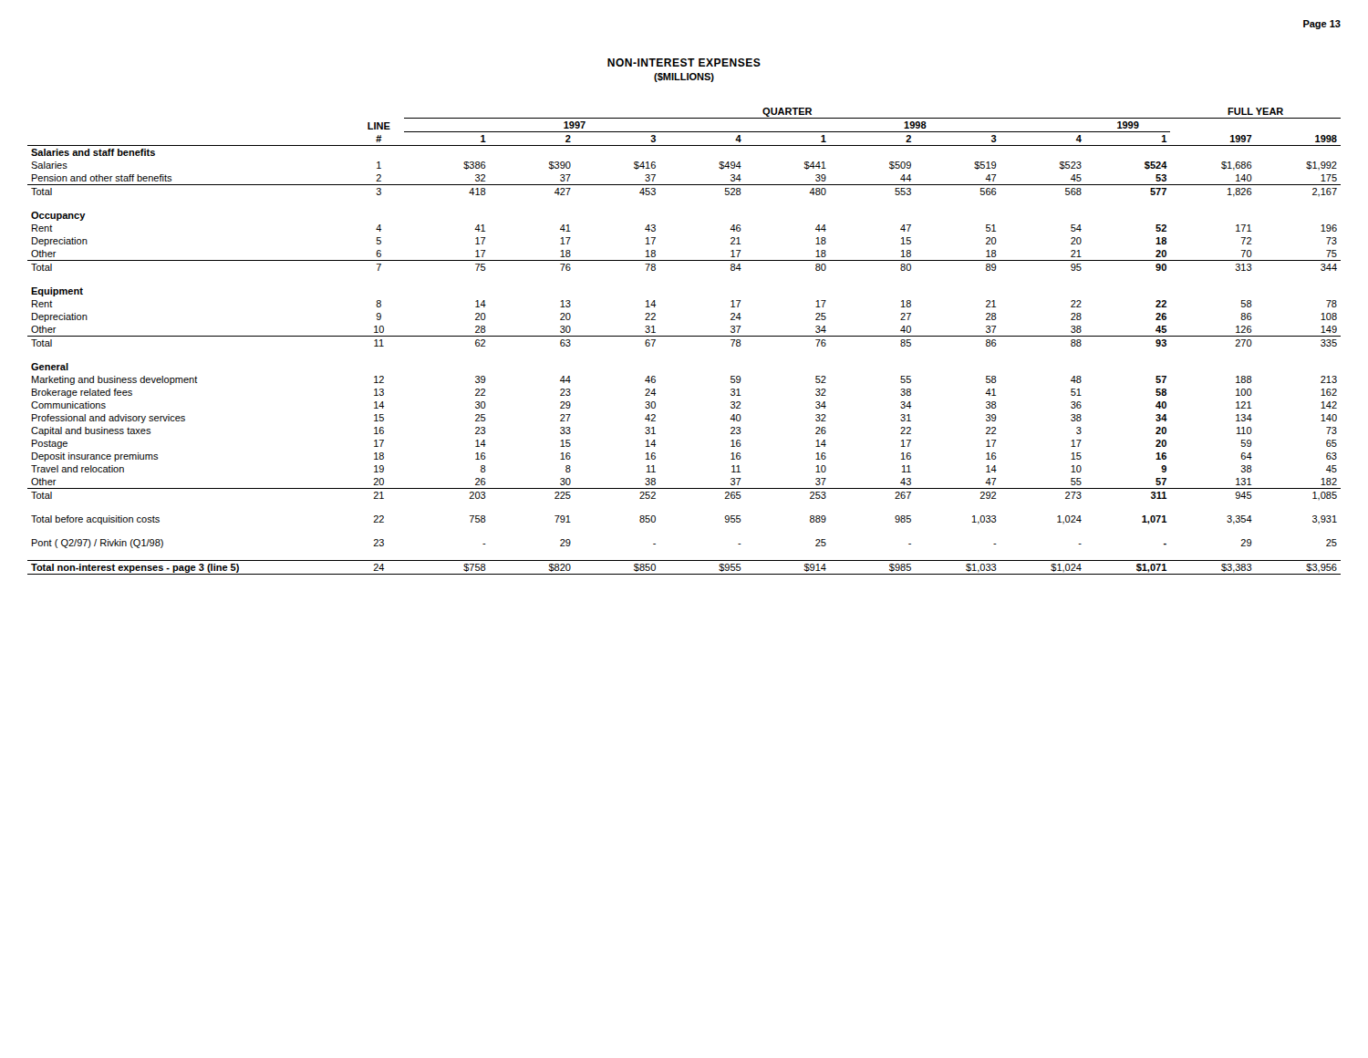Page 13
NON-INTEREST EXPENSES
($MILLIONS)
| | | QUARTER | FULL YEAR |
| --- | --- | --- | --- |
| | LINE | 1997 | 1998 | 1999 | | |
| | # | 1 | 2 | 3 | 4 | 1 | 2 | 3 | 4 | 1 | 1997 | 1998 |
| Salaries and staff benefits | | | | | | | | | | | | |
| Salaries | 1 | $386 | $390 | $416 | $494 | $441 | $509 | $519 | $523 | $524 | $1,686 | $1,992 |
| Pension and other staff benefits | 2 | 32 | 37 | 37 | 34 | 39 | 44 | 47 | 45 | 53 | 140 | 175 |
| Total | 3 | 418 | 427 | 453 | 528 | 480 | 553 | 566 | 568 | 577 | 1,826 | 2,167 |
| Occupancy | | | | | | | | | | | | |
| Rent | 4 | 41 | 41 | 43 | 46 | 44 | 47 | 51 | 54 | 52 | 171 | 196 |
| Depreciation | 5 | 17 | 17 | 17 | 21 | 18 | 15 | 20 | 20 | 18 | 72 | 73 |
| Other | 6 | 17 | 18 | 18 | 17 | 18 | 18 | 18 | 21 | 20 | 70 | 75 |
| Total | 7 | 75 | 76 | 78 | 84 | 80 | 80 | 89 | 95 | 90 | 313 | 344 |
| Equipment | | | | | | | | | | | | |
| Rent | 8 | 14 | 13 | 14 | 17 | 17 | 18 | 21 | 22 | 22 | 58 | 78 |
| Depreciation | 9 | 20 | 20 | 22 | 24 | 25 | 27 | 28 | 28 | 26 | 86 | 108 |
| Other | 10 | 28 | 30 | 31 | 37 | 34 | 40 | 37 | 38 | 45 | 126 | 149 |
| Total | 11 | 62 | 63 | 67 | 78 | 76 | 85 | 86 | 88 | 93 | 270 | 335 |
| General | | | | | | | | | | | | |
| Marketing and business development | 12 | 39 | 44 | 46 | 59 | 52 | 55 | 58 | 48 | 57 | 188 | 213 |
| Brokerage related fees | 13 | 22 | 23 | 24 | 31 | 32 | 38 | 41 | 51 | 58 | 100 | 162 |
| Communications | 14 | 30 | 29 | 30 | 32 | 34 | 34 | 38 | 36 | 40 | 121 | 142 |
| Professional and advisory services | 15 | 25 | 27 | 42 | 40 | 32 | 31 | 39 | 38 | 34 | 134 | 140 |
| Capital and business taxes | 16 | 23 | 33 | 31 | 23 | 26 | 22 | 22 | 3 | 20 | 110 | 73 |
| Postage | 17 | 14 | 15 | 14 | 16 | 14 | 17 | 17 | 17 | 20 | 59 | 65 |
| Deposit insurance premiums | 18 | 16 | 16 | 16 | 16 | 16 | 16 | 16 | 15 | 16 | 64 | 63 |
| Travel and relocation | 19 | 8 | 8 | 11 | 11 | 10 | 11 | 14 | 10 | 9 | 38 | 45 |
| Other | 20 | 26 | 30 | 38 | 37 | 37 | 43 | 47 | 55 | 57 | 131 | 182 |
| Total | 21 | 203 | 225 | 252 | 265 | 253 | 267 | 292 | 273 | 311 | 945 | 1,085 |
| Total before acquisition costs | 22 | 758 | 791 | 850 | 955 | 889 | 985 | 1,033 | 1,024 | 1,071 | 3,354 | 3,931 |
| Pont ( Q2/97) / Rivkin (Q1/98) | 23 | - | 29 | - | - | 25 | - | - | - | - | 29 | 25 |
| Total non-interest expenses - page 3 (line 5) | 24 | $758 | $820 | $850 | $955 | $914 | $985 | $1,033 | $1,024 | $1,071 | $3,383 | $3,956 |